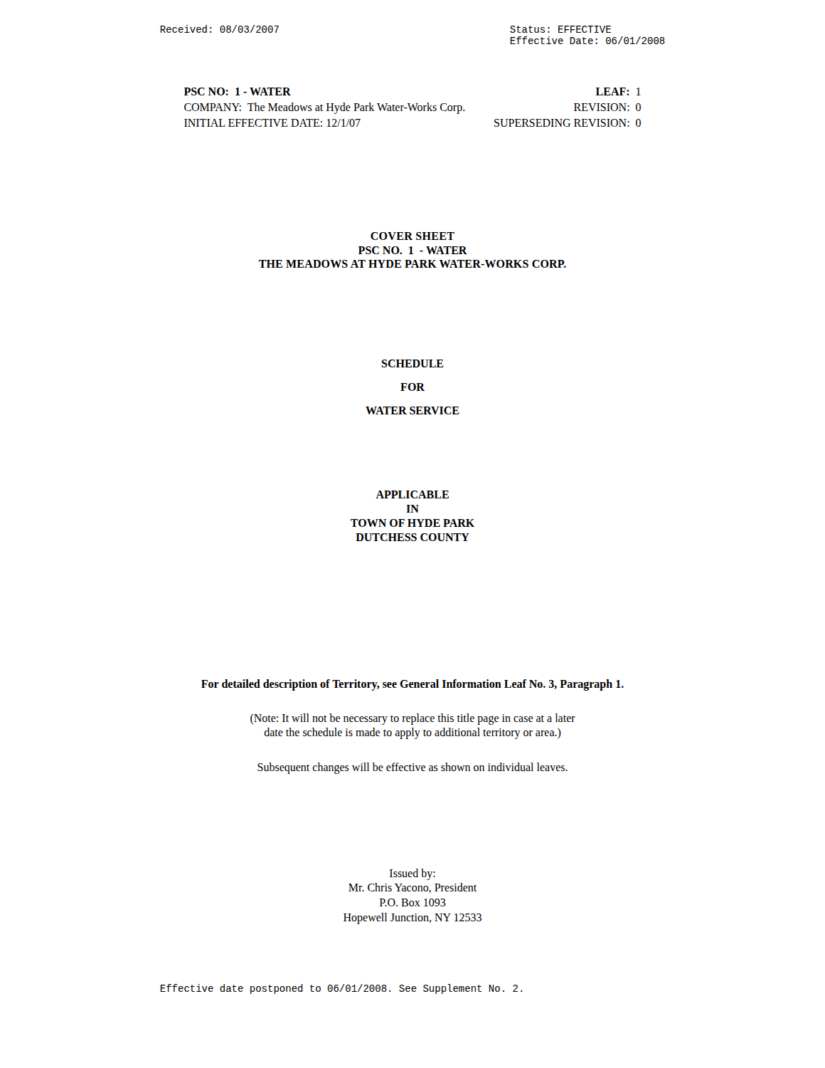Received: 08/03/2007
Status: EFFECTIVE Effective Date: 06/01/2008
PSC NO: 1 - WATER
COMPANY: The Meadows at Hyde Park Water-Works Corp.
INITIAL EFFECTIVE DATE: 12/1/07
LEAF: 1
REVISION: 0
SUPERSEDING REVISION: 0
COVER SHEET
PSC NO. 1 - WATER
THE MEADOWS AT HYDE PARK WATER-WORKS CORP.
SCHEDULE
FOR
WATER SERVICE
APPLICABLE
IN
TOWN OF HYDE PARK
DUTCHESS COUNTY
For detailed description of Territory, see General Information Leaf No. 3, Paragraph 1.
(Note: It will not be necessary to replace this title page in case at a later
date the schedule is made to apply to additional territory or area.)
Subsequent changes will be effective as shown on individual leaves.
Issued by:
Mr. Chris Yacono, President
P.O. Box 1093
Hopewell Junction, NY 12533
Effective date postponed to 06/01/2008. See Supplement No. 2.